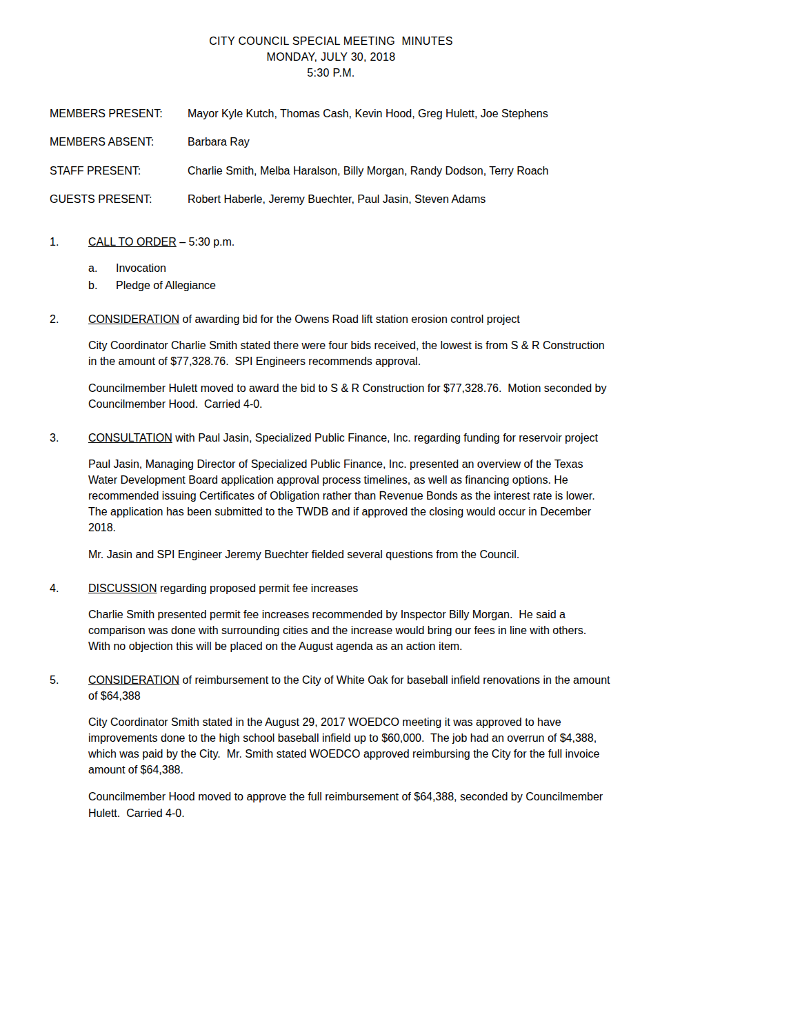CITY COUNCIL SPECIAL MEETING MINUTES
MONDAY, JULY 30, 2018
5:30 P.M.
MEMBERS PRESENT:
Mayor Kyle Kutch, Thomas Cash, Kevin Hood, Greg Hulett, Joe Stephens
MEMBERS ABSENT:
Barbara Ray
STAFF PRESENT:
Charlie Smith, Melba Haralson, Billy Morgan, Randy Dodson, Terry Roach
GUESTS PRESENT:
Robert Haberle, Jeremy Buechter, Paul Jasin, Steven Adams
CALL TO ORDER – 5:30 p.m.
Invocation
Pledge of Allegiance
CONSIDERATION of awarding bid for the Owens Road lift station erosion control project
City Coordinator Charlie Smith stated there were four bids received, the lowest is from S & R Construction in the amount of $77,328.76. SPI Engineers recommends approval.
Councilmember Hulett moved to award the bid to S & R Construction for $77,328.76. Motion seconded by Councilmember Hood. Carried 4-0.
CONSULTATION with Paul Jasin, Specialized Public Finance, Inc. regarding funding for reservoir project
Paul Jasin, Managing Director of Specialized Public Finance, Inc. presented an overview of the Texas Water Development Board application approval process timelines, as well as financing options. He recommended issuing Certificates of Obligation rather than Revenue Bonds as the interest rate is lower. The application has been submitted to the TWDB and if approved the closing would occur in December 2018.
Mr. Jasin and SPI Engineer Jeremy Buechter fielded several questions from the Council.
DISCUSSION regarding proposed permit fee increases
Charlie Smith presented permit fee increases recommended by Inspector Billy Morgan. He said a comparison was done with surrounding cities and the increase would bring our fees in line with others. With no objection this will be placed on the August agenda as an action item.
CONSIDERATION of reimbursement to the City of White Oak for baseball infield renovations in the amount of $64,388
City Coordinator Smith stated in the August 29, 2017 WOEDCO meeting it was approved to have improvements done to the high school baseball infield up to $60,000. The job had an overrun of $4,388, which was paid by the City. Mr. Smith stated WOEDCO approved reimbursing the City for the full invoice amount of $64,388.
Councilmember Hood moved to approve the full reimbursement of $64,388, seconded by Councilmember Hulett. Carried 4-0.